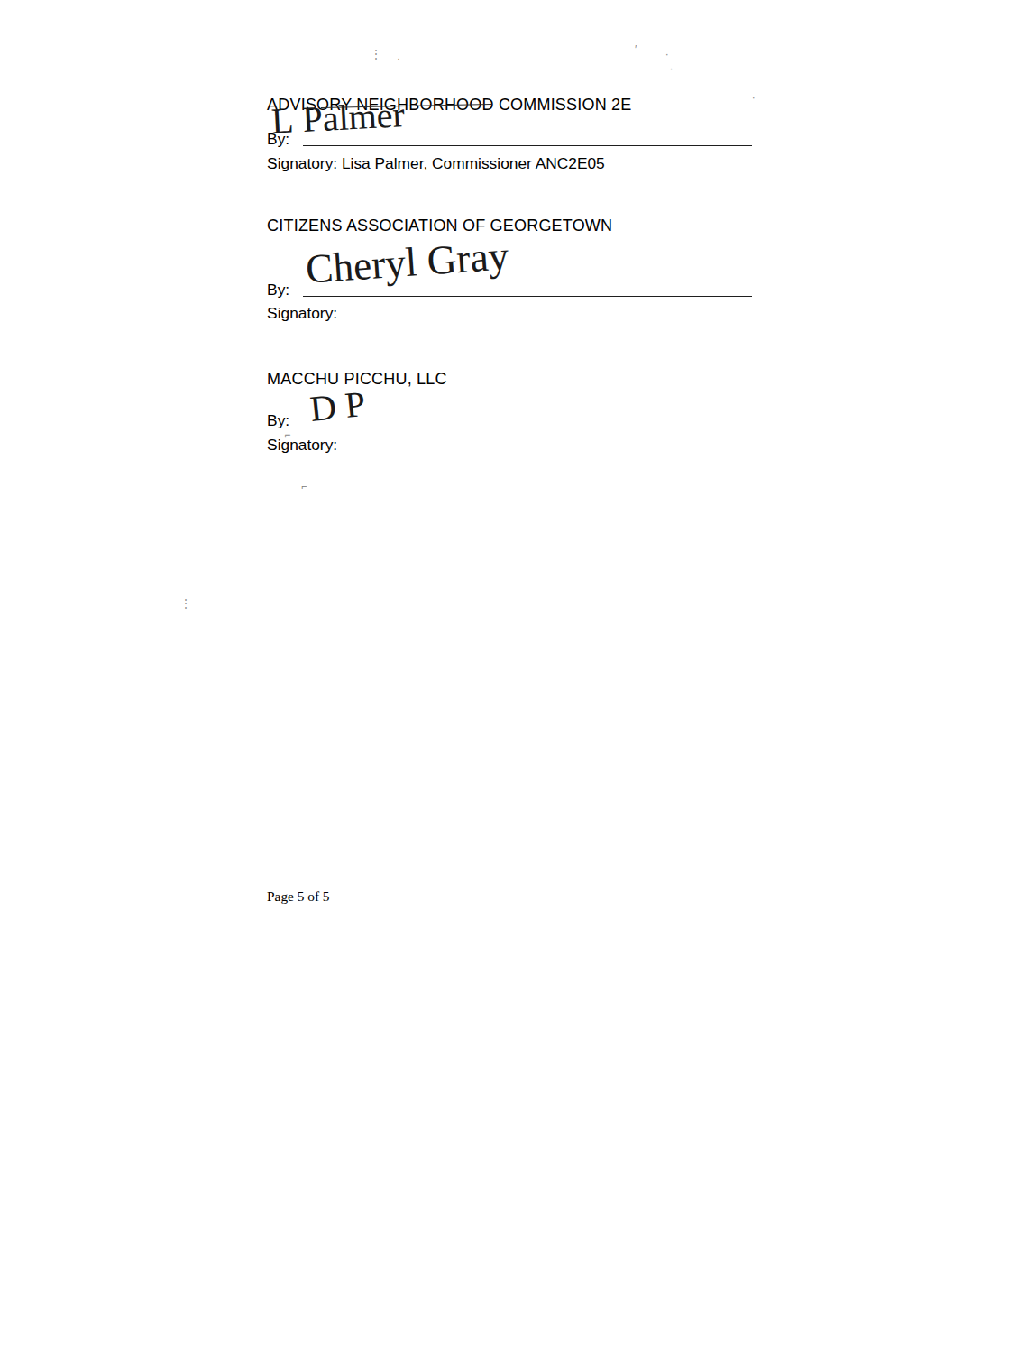⋮ · ′ · · · ⋮ ⌐
ADVISORY NEIGHBORHOOD COMMISSION 2E
By: L Palmer
Signatory: Lisa Palmer, Commissioner ANC2E05
CITIZENS ASSOCIATION OF GEORGETOWN
By: Cheryl Gray
Signatory:
MACCHU PICCHU, LLC
By: D P
Signatory:
⌐
Page 5 of 5